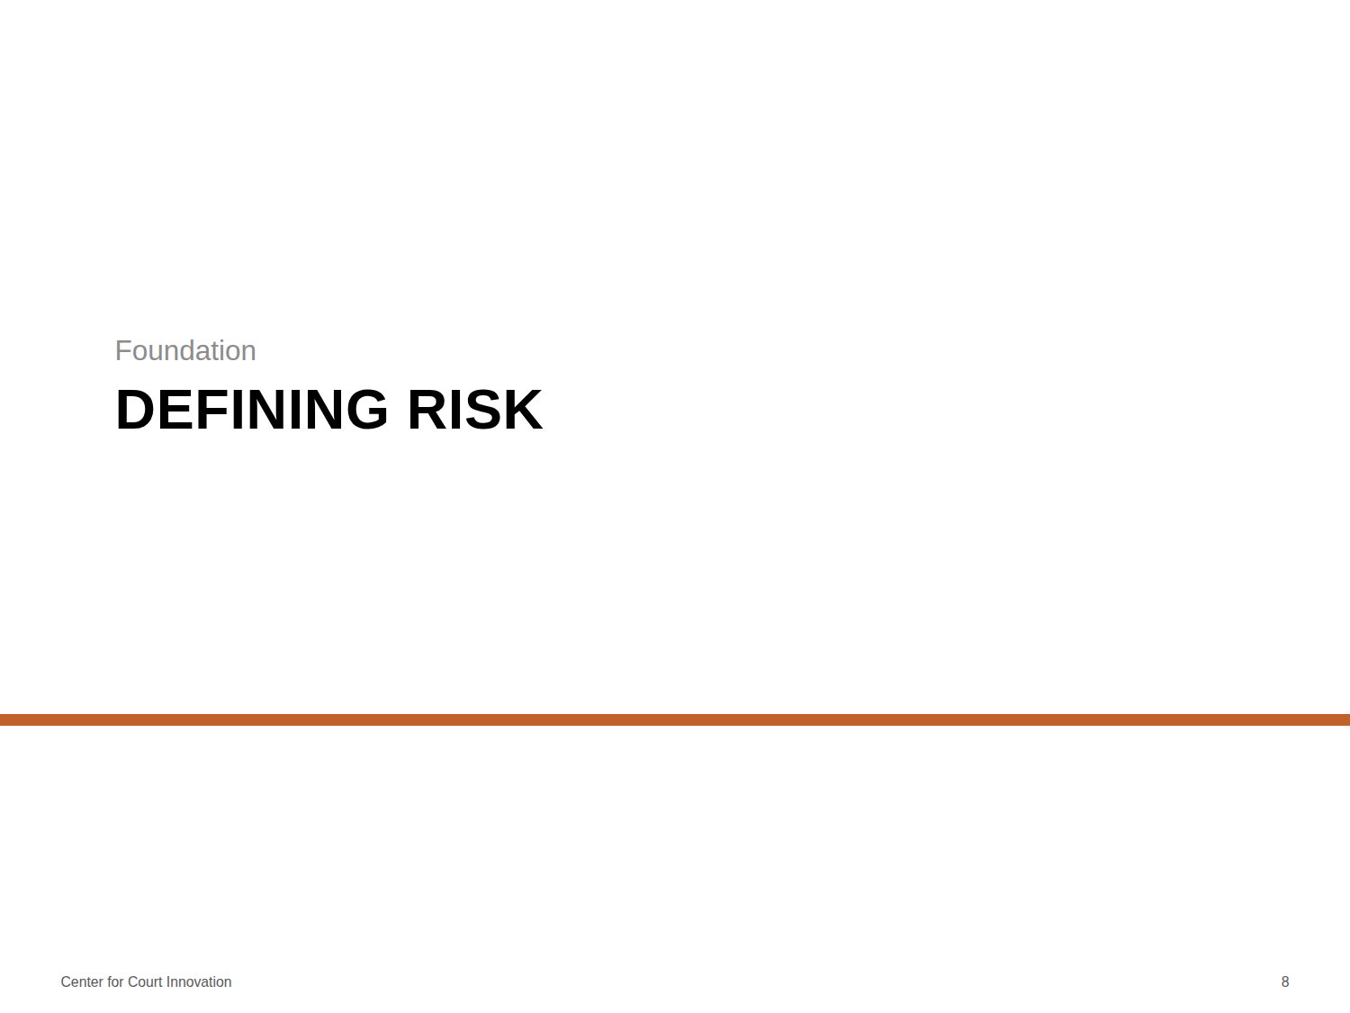Foundation
DEFINING RISK
Center for Court Innovation
8